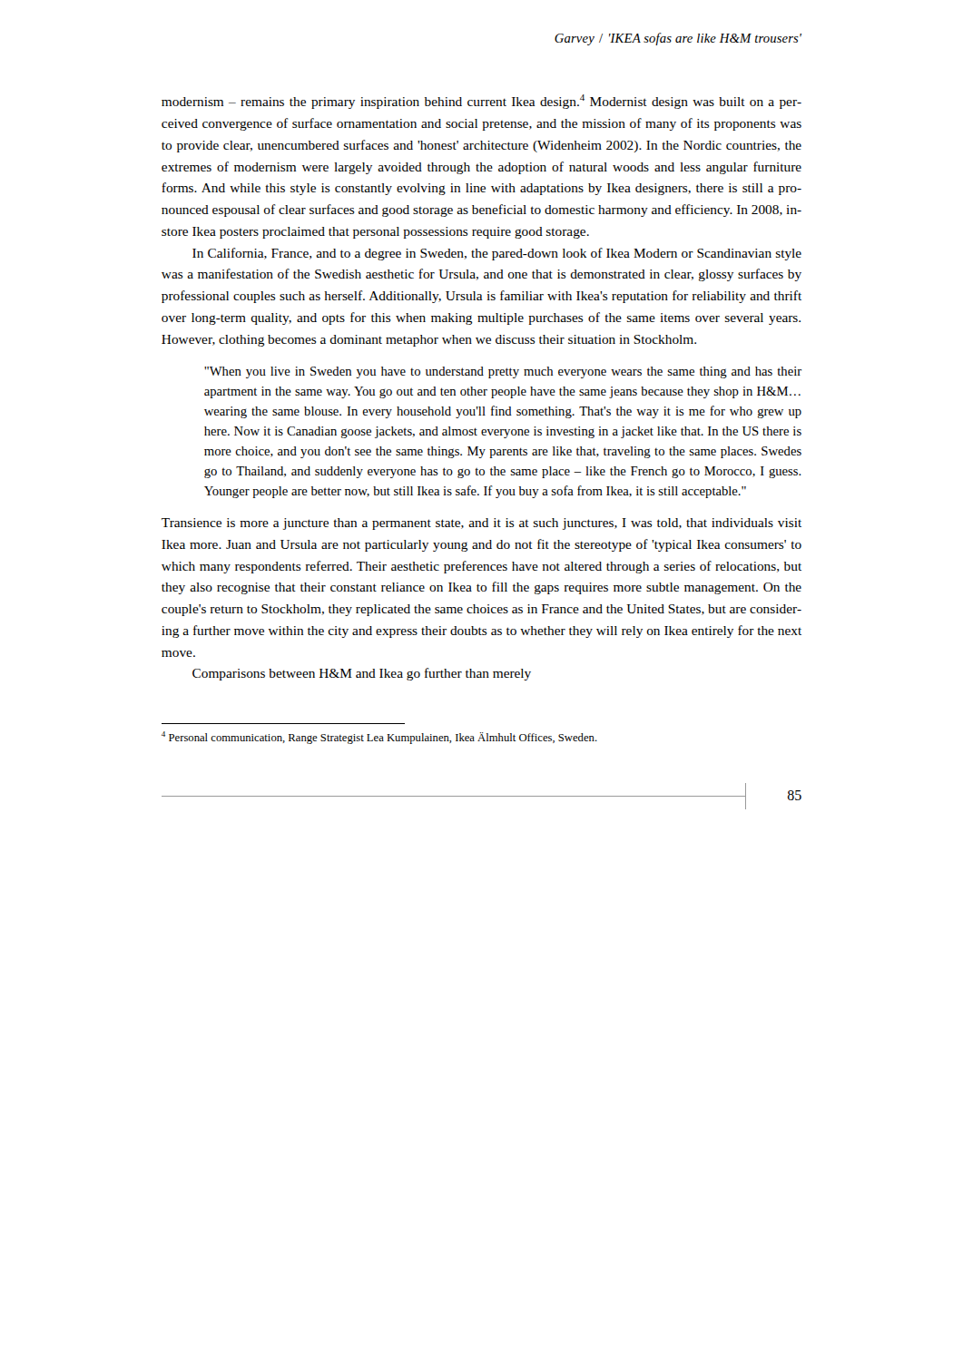Garvey/'IKEA sofas are like H&M trousers'
modernism – remains the primary inspiration behind current Ikea design.4 Modernist design was built on a perceived convergence of surface ornamentation and social pretense, and the mission of many of its proponents was to provide clear, unencumbered surfaces and 'honest' architecture (Widenheim 2002). In the Nordic countries, the extremes of modernism were largely avoided through the adoption of natural woods and less angular furniture forms. And while this style is constantly evolving in line with adaptations by Ikea designers, there is still a pronounced espousal of clear surfaces and good storage as beneficial to domestic harmony and efficiency. In 2008, in-store Ikea posters proclaimed that personal possessions require good storage.
In California, France, and to a degree in Sweden, the pared-down look of Ikea Modern or Scandinavian style was a manifestation of the Swedish aesthetic for Ursula, and one that is demonstrated in clear, glossy surfaces by professional couples such as herself. Additionally, Ursula is familiar with Ikea's reputation for reliability and thrift over long-term quality, and opts for this when making multiple purchases of the same items over several years. However, clothing becomes a dominant metaphor when we discuss their situation in Stockholm.
"When you live in Sweden you have to understand pretty much everyone wears the same thing and has their apartment in the same way. You go out and ten other people have the same jeans because they shop in H&M…wearing the same blouse. In every household you'll find something. That's the way it is me for who grew up here. Now it is Canadian goose jackets, and almost everyone is investing in a jacket like that. In the US there is more choice, and you don't see the same things. My parents are like that, traveling to the same places. Swedes go to Thailand, and suddenly everyone has to go to the same place – like the French go to Morocco, I guess. Younger people are better now, but still Ikea is safe. If you buy a sofa from Ikea, it is still acceptable."
Transience is more a juncture than a permanent state, and it is at such junctures, I was told, that individuals visit Ikea more. Juan and Ursula are not particularly young and do not fit the stereotype of 'typical Ikea consumers' to which many respondents referred. Their aesthetic preferences have not altered through a series of relocations, but they also recognise that their constant reliance on Ikea to fill the gaps requires more subtle management. On the couple's return to Stockholm, they replicated the same choices as in France and the United States, but are considering a further move within the city and express their doubts as to whether they will rely on Ikea entirely for the next move.
Comparisons between H&M and Ikea go further than merely
4 Personal communication, Range Strategist Lea Kumpulainen, Ikea Älmhult Offices, Sweden.
85